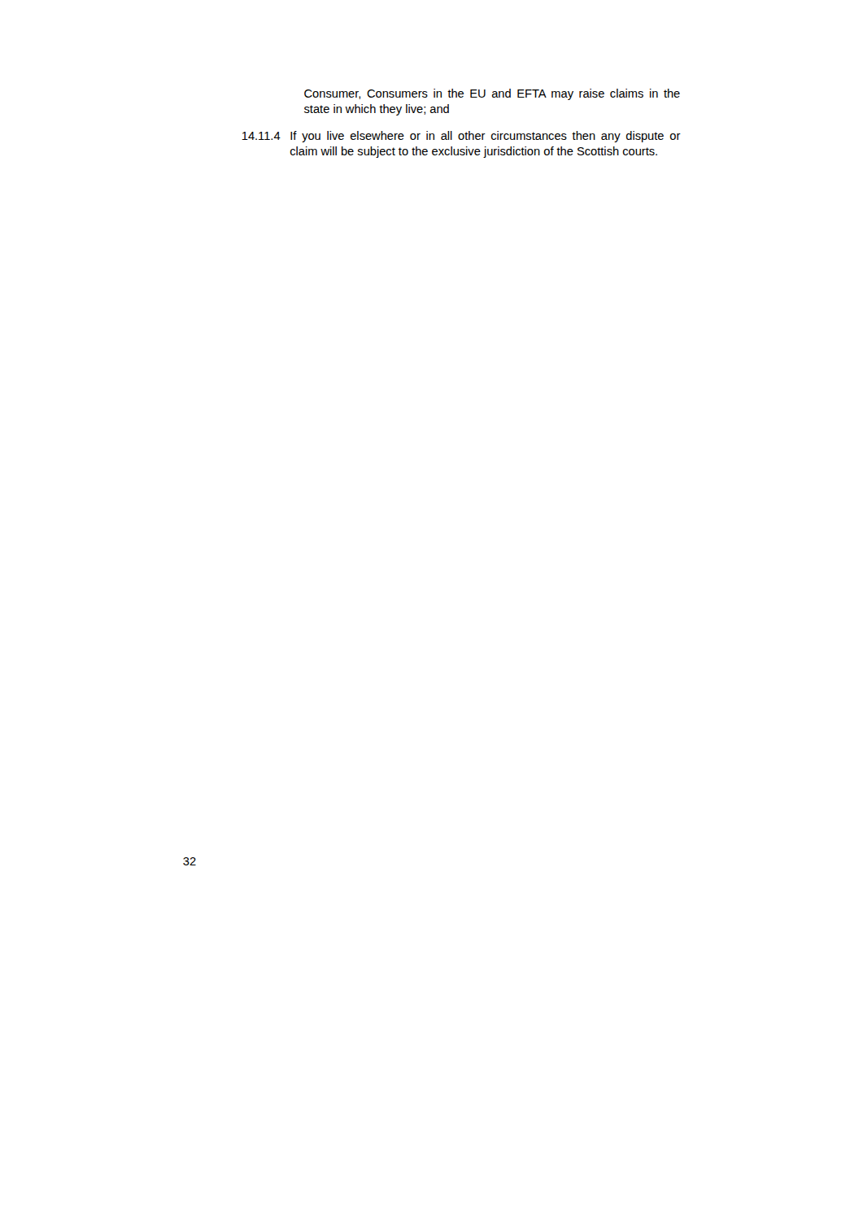Consumer, Consumers in the EU and EFTA may raise claims in the state in which they live; and
14.11.4
If you live elsewhere or in all other circumstances then any dispute or claim will be subject to the exclusive jurisdiction of the Scottish courts.
32